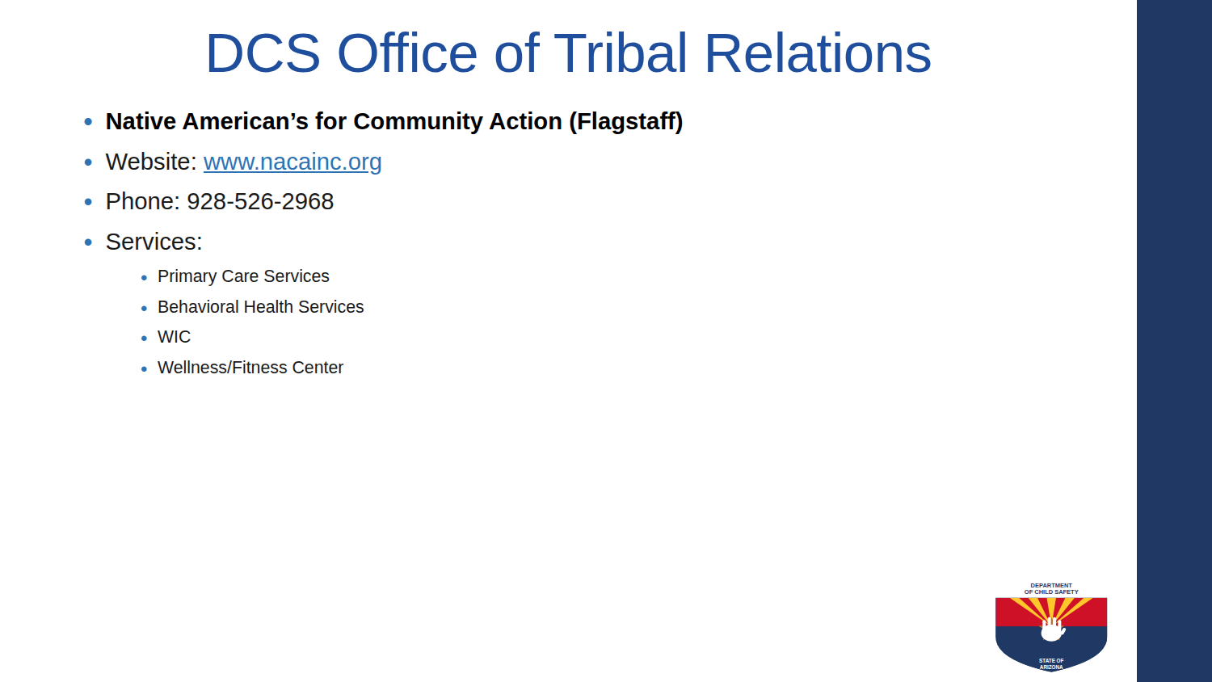DCS Office of Tribal Relations
Native American’s for Community Action (Flagstaff)
Website: www.nacainc.org
Phone: 928-526-2968
Services:
Primary Care Services
Behavioral Health Services
WIC
Wellness/Fitness Center
DEPARTMENT OF CHILD SAFETY STATE OF ARIZONA